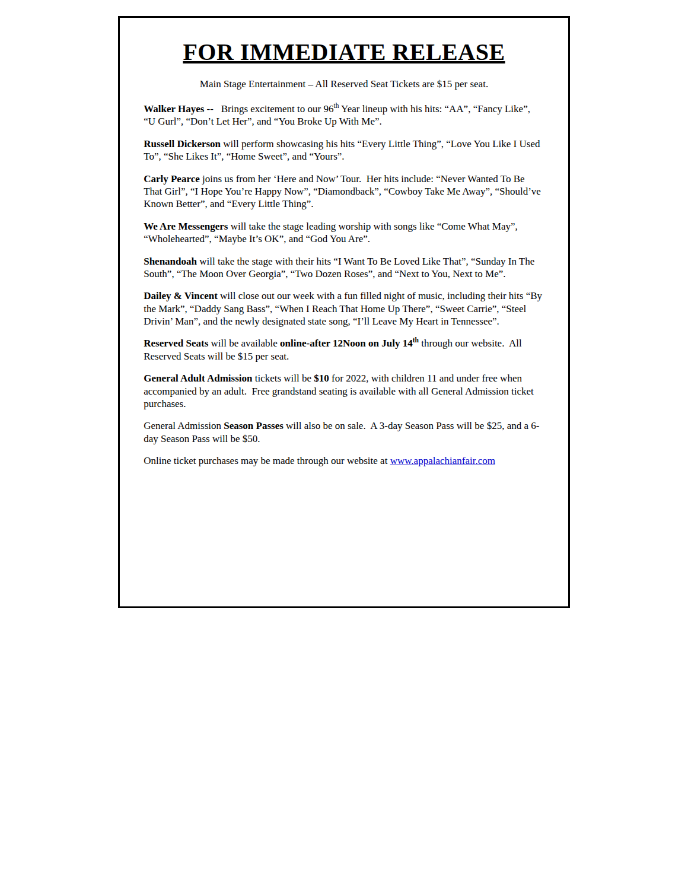FOR IMMEDIATE RELEASE
Main Stage Entertainment – All Reserved Seat Tickets are $15 per seat.
Walker Hayes -- Brings excitement to our 96th Year lineup with his hits: “AA”, “Fancy Like”, “U Gurl”, “Don’t Let Her”, and “You Broke Up With Me”.
Russell Dickerson will perform showcasing his hits “Every Little Thing”, “Love You Like I Used To”, “She Likes It”, “Home Sweet”, and “Yours”.
Carly Pearce joins us from her ‘Here and Now’ Tour. Her hits include: “Never Wanted To Be That Girl”, “I Hope You’re Happy Now”, “Diamondback”, “Cowboy Take Me Away”, “Should’ve Known Better”, and “Every Little Thing”.
We Are Messengers will take the stage leading worship with songs like “Come What May”, “Wholehearted”, “Maybe It’s OK”, and “God You Are”.
Shenandoah will take the stage with their hits “I Want To Be Loved Like That”, “Sunday In The South”, “The Moon Over Georgia”, “Two Dozen Roses”, and “Next to You, Next to Me”.
Dailey & Vincent will close out our week with a fun filled night of music, including their hits “By the Mark”, “Daddy Sang Bass”, “When I Reach That Home Up There”, “Sweet Carrie”, “Steel Drivin’ Man”, and the newly designated state song, “I’ll Leave My Heart in Tennessee”.
Reserved Seats will be available online-after 12Noon on July 14th through our website. All Reserved Seats will be $15 per seat.
General Adult Admission tickets will be $10 for 2022, with children 11 and under free when accompanied by an adult. Free grandstand seating is available with all General Admission ticket purchases.
General Admission Season Passes will also be on sale. A 3-day Season Pass will be $25, and a 6-day Season Pass will be $50.
Online ticket purchases may be made through our website at www.appalachianfair.com